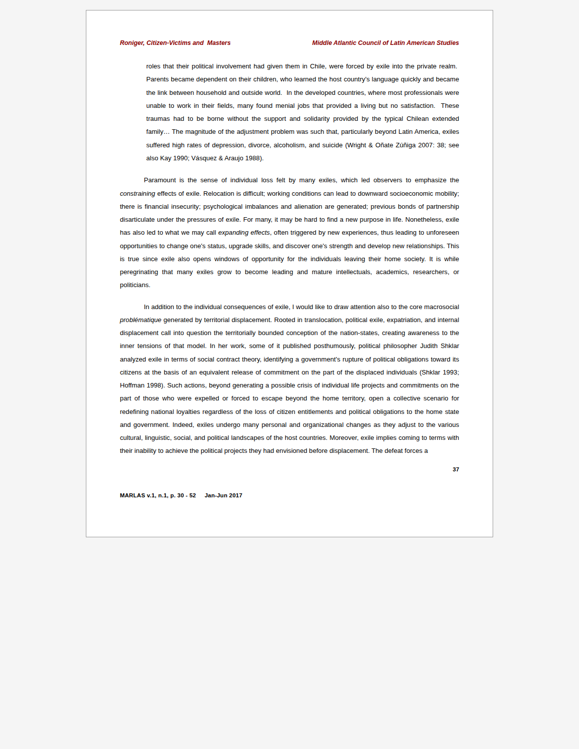Roniger, Citizen-Victims and Masters Middle Atlantic Council of Latin American Studies
roles that their political involvement had given them in Chile, were forced by exile into the private realm. Parents became dependent on their children, who learned the host country's language quickly and became the link between household and outside world. In the developed countries, where most professionals were unable to work in their fields, many found menial jobs that provided a living but no satisfaction. These traumas had to be borne without the support and solidarity provided by the typical Chilean extended family… The magnitude of the adjustment problem was such that, particularly beyond Latin America, exiles suffered high rates of depression, divorce, alcoholism, and suicide (Wright & Oñate Zúñiga 2007: 38; see also Kay 1990; Vásquez & Araujo 1988).
Paramount is the sense of individual loss felt by many exiles, which led observers to emphasize the constraining effects of exile. Relocation is difficult; working conditions can lead to downward socioeconomic mobility; there is financial insecurity; psychological imbalances and alienation are generated; previous bonds of partnership disarticulate under the pressures of exile. For many, it may be hard to find a new purpose in life. Nonetheless, exile has also led to what we may call expanding effects, often triggered by new experiences, thus leading to unforeseen opportunities to change one's status, upgrade skills, and discover one's strength and develop new relationships. This is true since exile also opens windows of opportunity for the individuals leaving their home society. It is while peregrinating that many exiles grow to become leading and mature intellectuals, academics, researchers, or politicians.
In addition to the individual consequences of exile, I would like to draw attention also to the core macrosocial problématique generated by territorial displacement. Rooted in translocation, political exile, expatriation, and internal displacement call into question the territorially bounded conception of the nation-states, creating awareness to the inner tensions of that model. In her work, some of it published posthumously, political philosopher Judith Shklar analyzed exile in terms of social contract theory, identifying a government's rupture of political obligations toward its citizens at the basis of an equivalent release of commitment on the part of the displaced individuals (Shklar 1993; Hoffman 1998). Such actions, beyond generating a possible crisis of individual life projects and commitments on the part of those who were expelled or forced to escape beyond the home territory, open a collective scenario for redefining national loyalties regardless of the loss of citizen entitlements and political obligations to the home state and government. Indeed, exiles undergo many personal and organizational changes as they adjust to the various cultural, linguistic, social, and political landscapes of the host countries. Moreover, exile implies coming to terms with their inability to achieve the political projects they had envisioned before displacement. The defeat forces a
37
MARLAS v.1, n.1, p. 30 - 52 Jan-Jun 2017